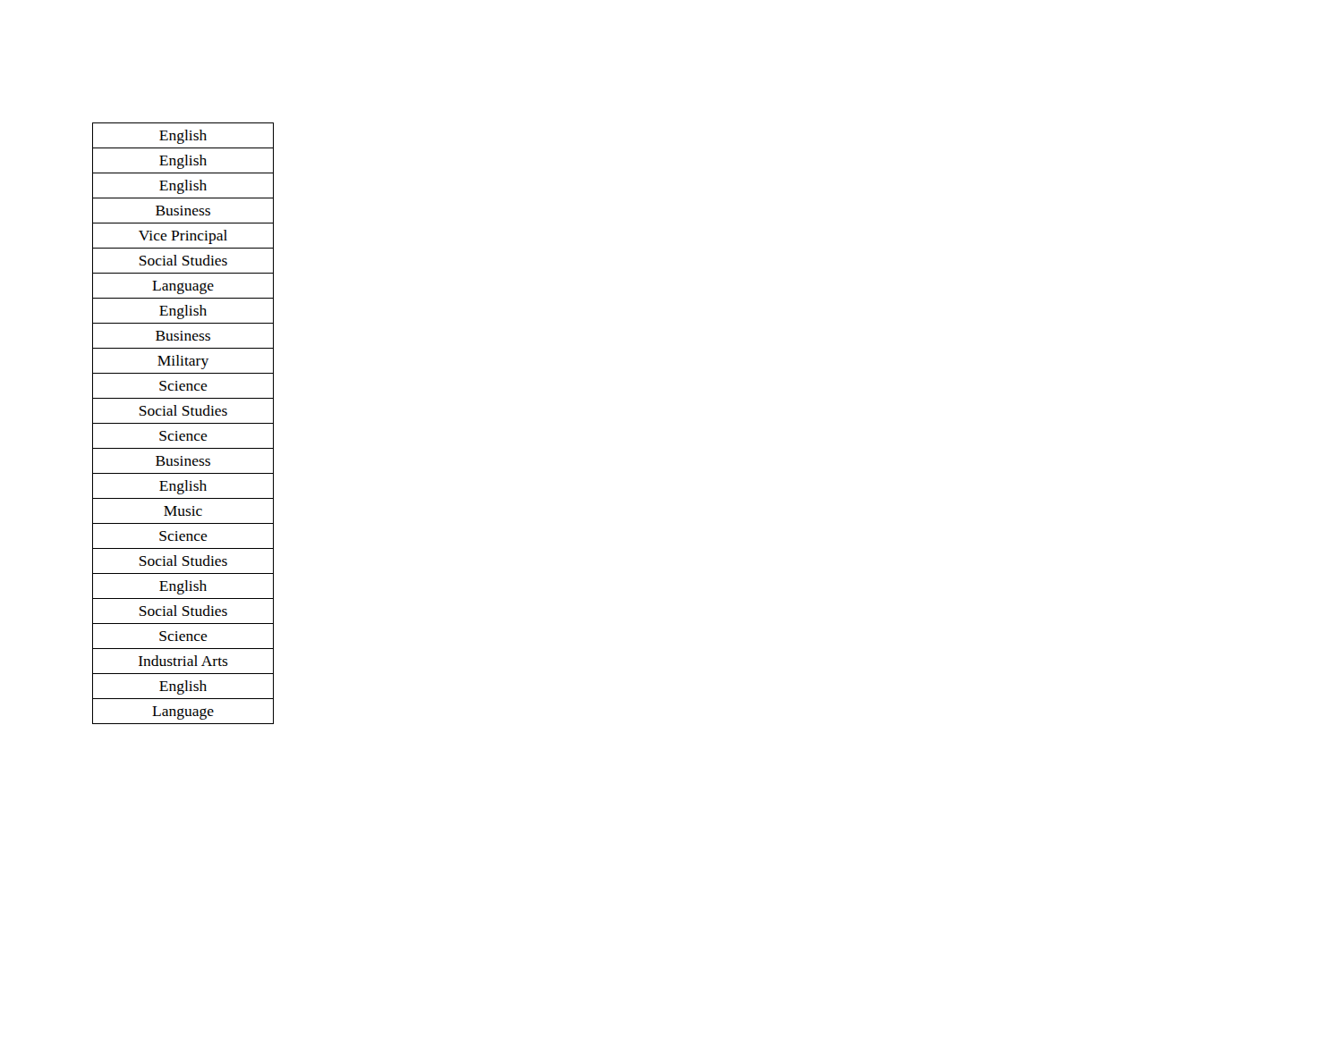| English |
| English |
| English |
| Business |
| Vice Principal |
| Social Studies |
| Language |
| English |
| Business |
| Military |
| Science |
| Social Studies |
| Science |
| Business |
| English |
| Music |
| Science |
| Social Studies |
| English |
| Social Studies |
| Science |
| Industrial Arts |
| English |
| Language |